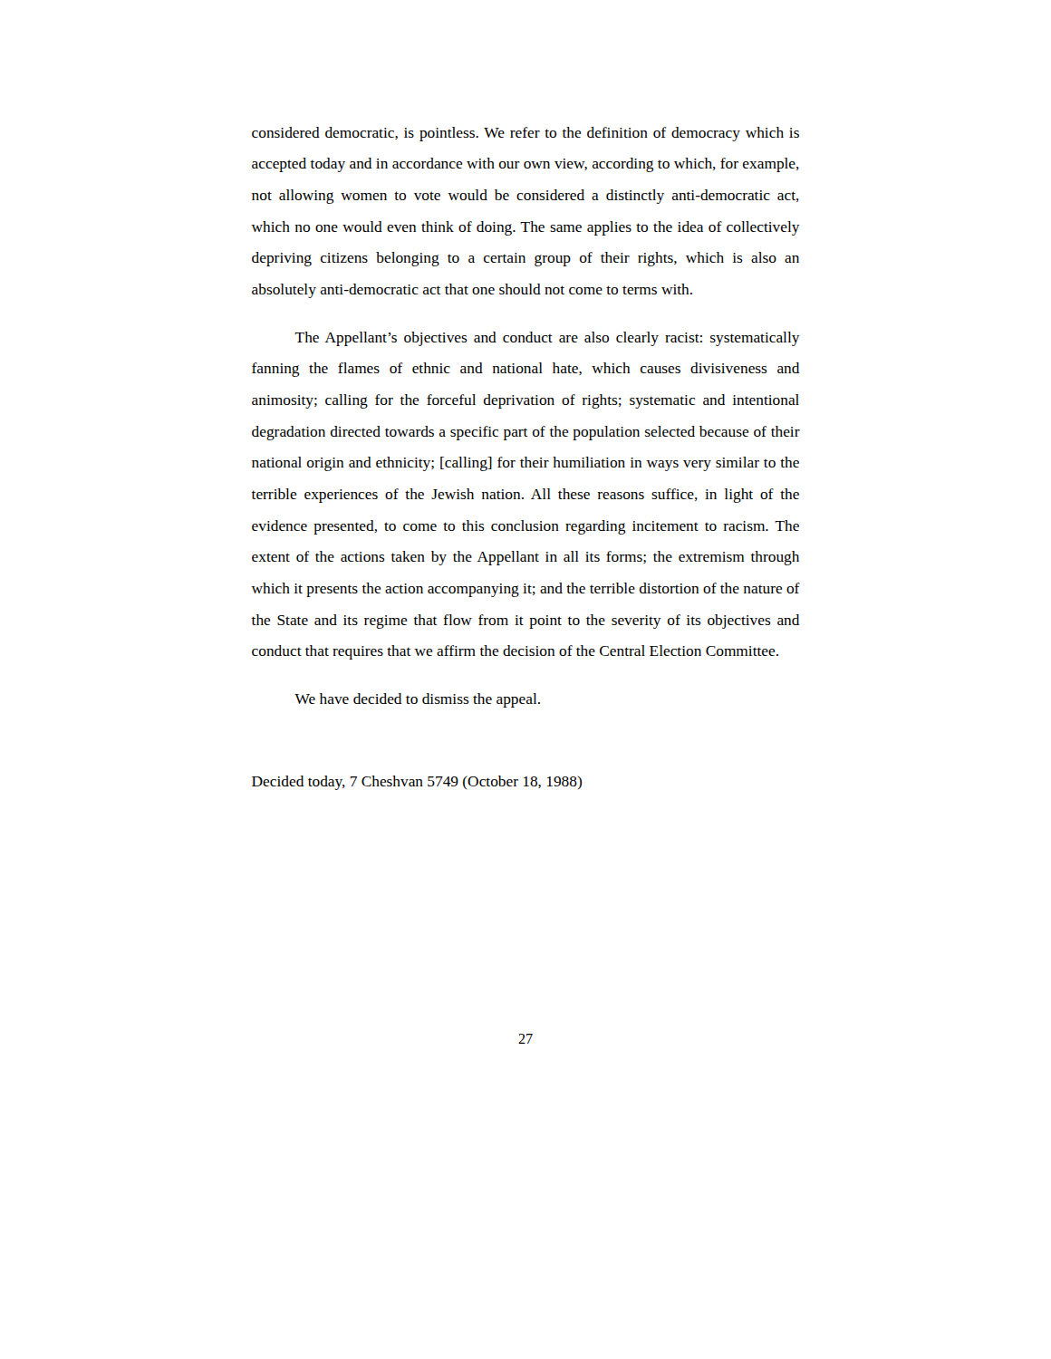considered democratic, is pointless. We refer to the definition of democracy which is accepted today and in accordance with our own view, according to which, for example, not allowing women to vote would be considered a distinctly anti-democratic act, which no one would even think of doing. The same applies to the idea of collectively depriving citizens belonging to a certain group of their rights, which is also an absolutely anti-democratic act that one should not come to terms with.
The Appellant’s objectives and conduct are also clearly racist: systematically fanning the flames of ethnic and national hate, which causes divisiveness and animosity; calling for the forceful deprivation of rights; systematic and intentional degradation directed towards a specific part of the population selected because of their national origin and ethnicity; [calling] for their humiliation in ways very similar to the terrible experiences of the Jewish nation. All these reasons suffice, in light of the evidence presented, to come to this conclusion regarding incitement to racism. The extent of the actions taken by the Appellant in all its forms; the extremism through which it presents the action accompanying it; and the terrible distortion of the nature of the State and its regime that flow from it point to the severity of its objectives and conduct that requires that we affirm the decision of the Central Election Committee.
We have decided to dismiss the appeal.
Decided today, 7 Cheshvan 5749 (October 18, 1988)
27